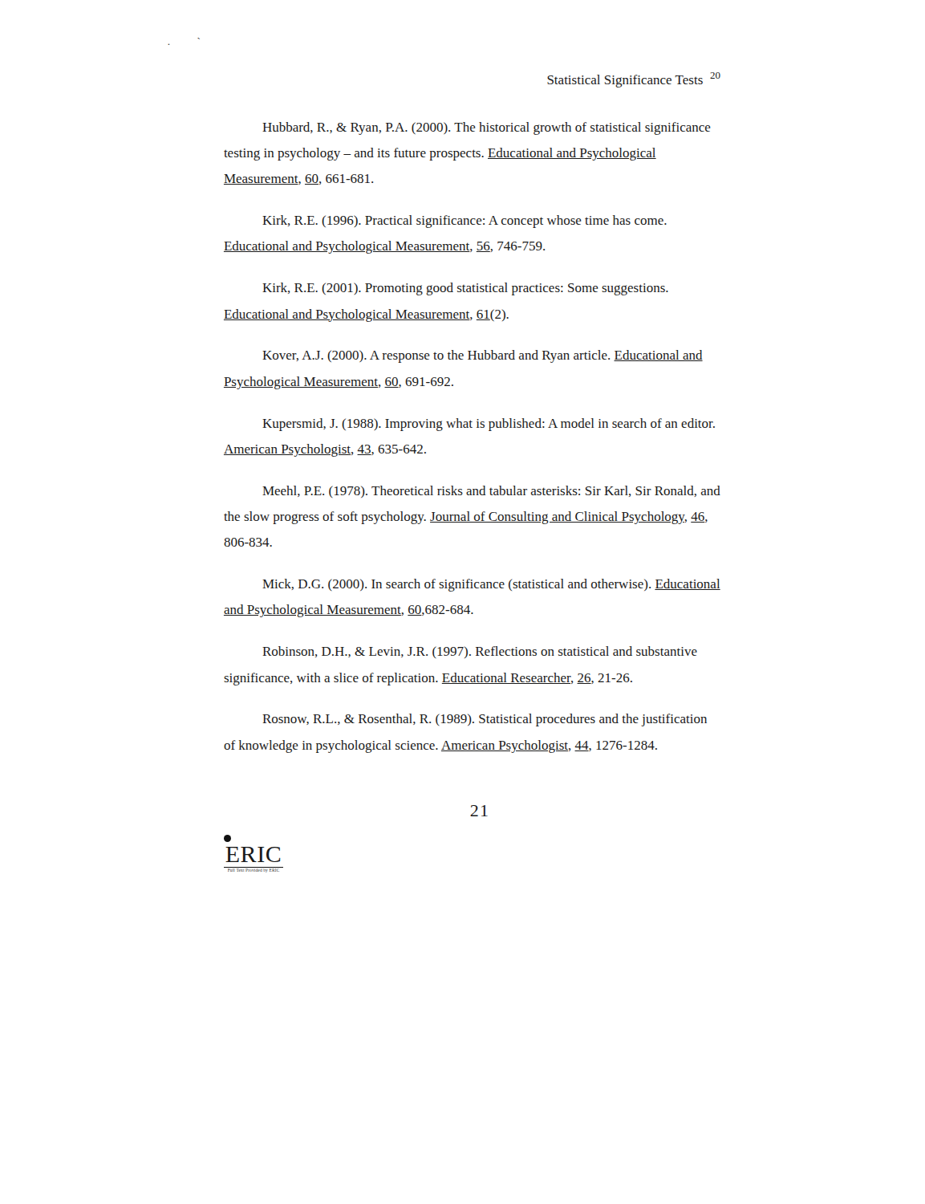. `
Statistical Significance Tests 20
Hubbard, R., & Ryan, P.A. (2000). The historical growth of statistical significance testing in psychology – and its future prospects. Educational and Psychological Measurement, 60, 661-681.
Kirk, R.E. (1996). Practical significance: A concept whose time has come. Educational and Psychological Measurement, 56, 746-759.
Kirk, R.E. (2001). Promoting good statistical practices: Some suggestions. Educational and Psychological Measurement, 61(2).
Kover, A.J. (2000). A response to the Hubbard and Ryan article. Educational and Psychological Measurement, 60, 691-692.
Kupersmid, J. (1988). Improving what is published: A model in search of an editor. American Psychologist, 43, 635-642.
Meehl, P.E. (1978). Theoretical risks and tabular asterisks: Sir Karl, Sir Ronald, and the slow progress of soft psychology. Journal of Consulting and Clinical Psychology, 46, 806-834.
Mick, D.G. (2000). In search of significance (statistical and otherwise). Educational and Psychological Measurement, 60,682-684.
Robinson, D.H., & Levin, J.R. (1997). Reflections on statistical and substantive significance, with a slice of replication. Educational Researcher, 26, 21-26.
Rosnow, R.L., & Rosenthal, R. (1989). Statistical procedures and the justification of knowledge in psychological science. American Psychologist, 44, 1276-1284.
ERIC Full Text Provided by ERIC
21